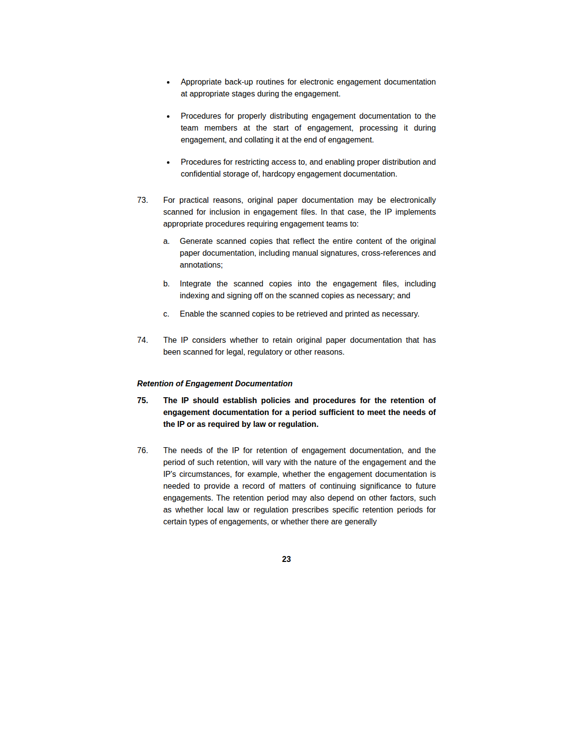Appropriate back-up routines for electronic engagement documentation at appropriate stages during the engagement.
Procedures for properly distributing engagement documentation to the team members at the start of engagement, processing it during engagement, and collating it at the end of engagement.
Procedures for restricting access to, and enabling proper distribution and confidential storage of, hardcopy engagement documentation.
73. For practical reasons, original paper documentation may be electronically scanned for inclusion in engagement files. In that case, the IP implements appropriate procedures requiring engagement teams to:
a. Generate scanned copies that reflect the entire content of the original paper documentation, including manual signatures, cross-references and annotations;
b. Integrate the scanned copies into the engagement files, including indexing and signing off on the scanned copies as necessary; and
c. Enable the scanned copies to be retrieved and printed as necessary.
74. The IP considers whether to retain original paper documentation that has been scanned for legal, regulatory or other reasons.
Retention of Engagement Documentation
75. The IP should establish policies and procedures for the retention of engagement documentation for a period sufficient to meet the needs of the IP or as required by law or regulation.
76. The needs of the IP for retention of engagement documentation, and the period of such retention, will vary with the nature of the engagement and the IP's circumstances, for example, whether the engagement documentation is needed to provide a record of matters of continuing significance to future engagements. The retention period may also depend on other factors, such as whether local law or regulation prescribes specific retention periods for certain types of engagements, or whether there are generally
23